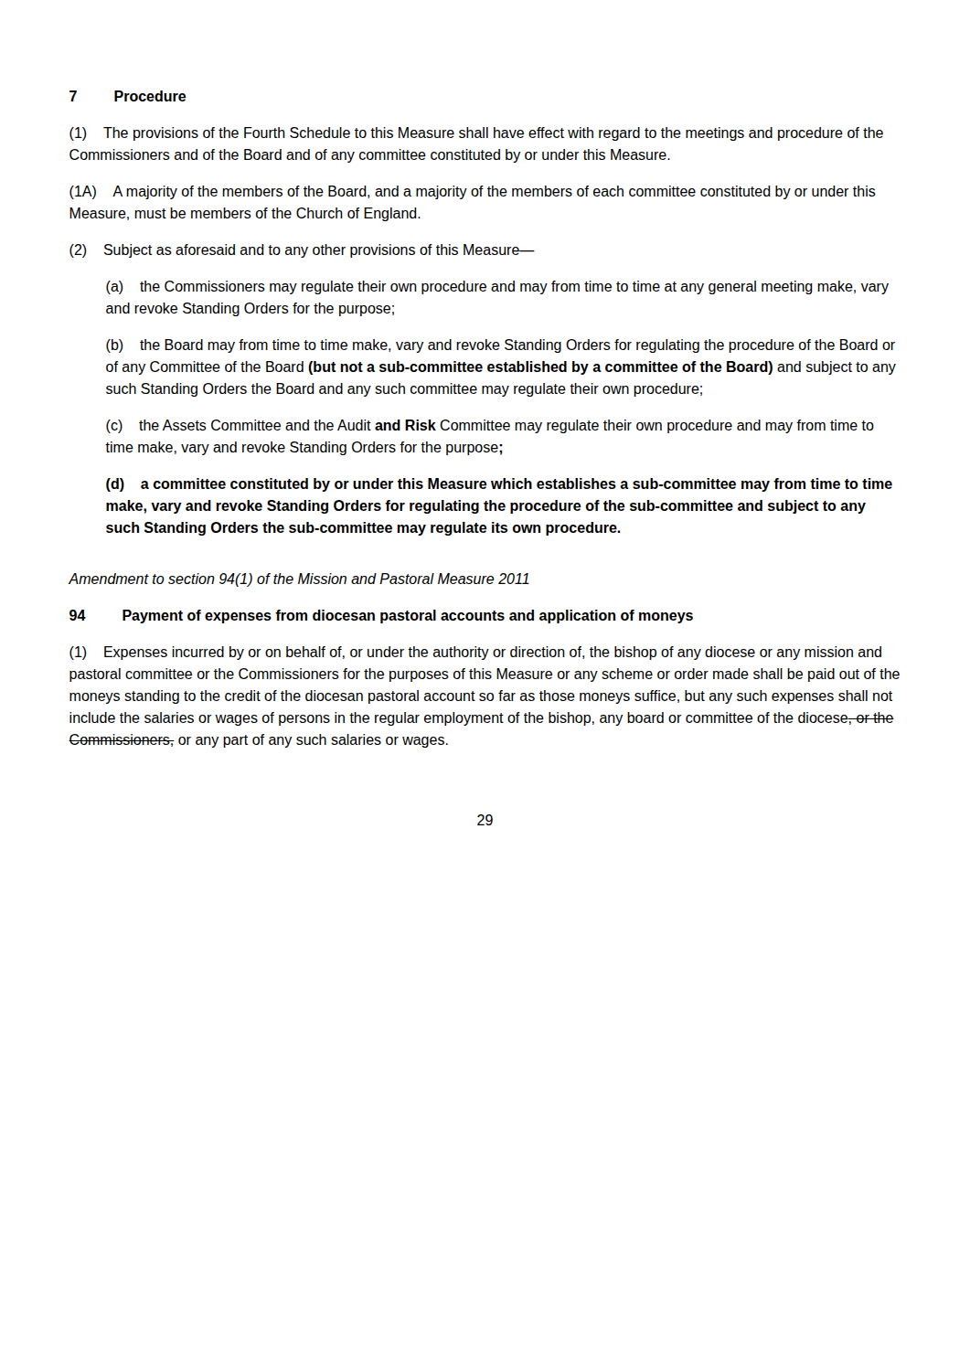7 Procedure
(1) The provisions of the Fourth Schedule to this Measure shall have effect with regard to the meetings and procedure of the Commissioners and of the Board and of any committee constituted by or under this Measure.
(1A) A majority of the members of the Board, and a majority of the members of each committee constituted by or under this Measure, must be members of the Church of England.
(2) Subject as aforesaid and to any other provisions of this Measure—
(a) the Commissioners may regulate their own procedure and may from time to time at any general meeting make, vary and revoke Standing Orders for the purpose;
(b) the Board may from time to time make, vary and revoke Standing Orders for regulating the procedure of the Board or of any Committee of the Board (but not a sub-committee established by a committee of the Board) and subject to any such Standing Orders the Board and any such committee may regulate their own procedure;
(c) the Assets Committee and the Audit and Risk Committee may regulate their own procedure and may from time to time make, vary and revoke Standing Orders for the purpose;
(d) a committee constituted by or under this Measure which establishes a sub-committee may from time to time make, vary and revoke Standing Orders for regulating the procedure of the sub-committee and subject to any such Standing Orders the sub-committee may regulate its own procedure.
Amendment to section 94(1) of the Mission and Pastoral Measure 2011
94 Payment of expenses from diocesan pastoral accounts and application of moneys
(1) Expenses incurred by or on behalf of, or under the authority or direction of, the bishop of any diocese or any mission and pastoral committee or the Commissioners for the purposes of this Measure or any scheme or order made shall be paid out of the moneys standing to the credit of the diocesan pastoral account so far as those moneys suffice, but any such expenses shall not include the salaries or wages of persons in the regular employment of the bishop, any board or committee of the diocese, or the Commissioners, or any part of any such salaries or wages.
29